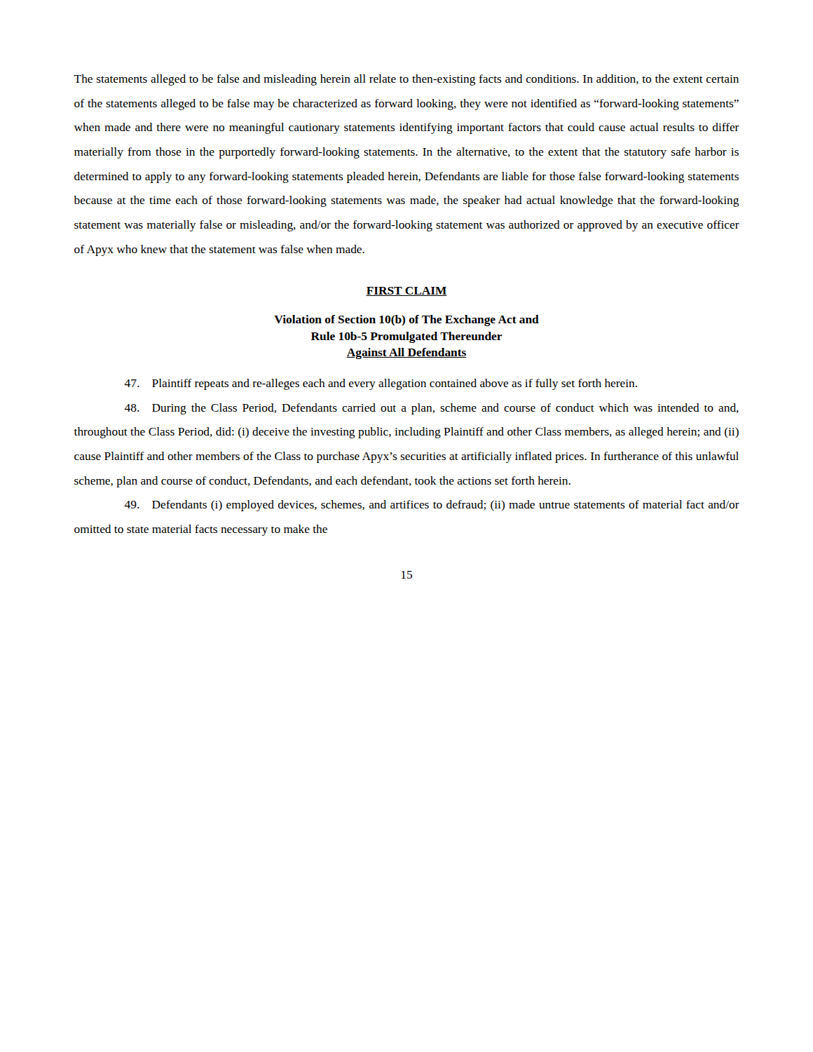The statements alleged to be false and misleading herein all relate to then-existing facts and conditions. In addition, to the extent certain of the statements alleged to be false may be characterized as forward looking, they were not identified as “forward-looking statements” when made and there were no meaningful cautionary statements identifying important factors that could cause actual results to differ materially from those in the purportedly forward-looking statements. In the alternative, to the extent that the statutory safe harbor is determined to apply to any forward-looking statements pleaded herein, Defendants are liable for those false forward-looking statements because at the time each of those forward-looking statements was made, the speaker had actual knowledge that the forward-looking statement was materially false or misleading, and/or the forward-looking statement was authorized or approved by an executive officer of Apyx who knew that the statement was false when made.
FIRST CLAIM
Violation of Section 10(b) of The Exchange Act and
Rule 10b-5 Promulgated Thereunder
Against All Defendants
47. Plaintiff repeats and re-alleges each and every allegation contained above as if fully set forth herein.
48. During the Class Period, Defendants carried out a plan, scheme and course of conduct which was intended to and, throughout the Class Period, did: (i) deceive the investing public, including Plaintiff and other Class members, as alleged herein; and (ii) cause Plaintiff and other members of the Class to purchase Apyx’s securities at artificially inflated prices. In furtherance of this unlawful scheme, plan and course of conduct, Defendants, and each defendant, took the actions set forth herein.
49. Defendants (i) employed devices, schemes, and artifices to defraud; (ii) made untrue statements of material fact and/or omitted to state material facts necessary to make the
15